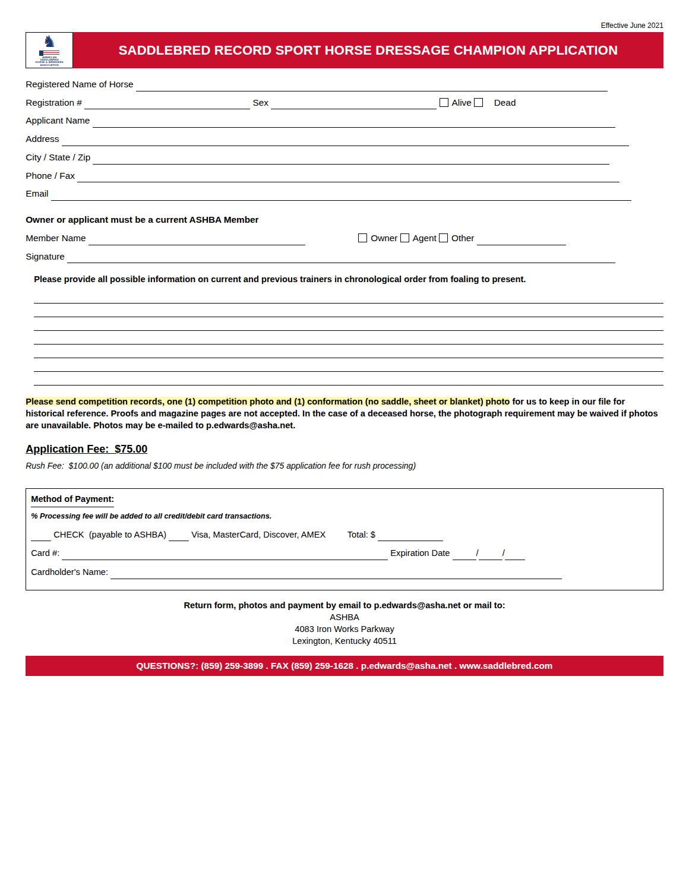Effective June 2021
♞ AMERICAN
SADDLEBRED
HORSE & BREEDERS ASSOCIATION
SADDLEBRED RECORD SPORT HORSE DRESSAGE CHAMPION APPLICATION
Registered Name of Horse
Registration # Sex Alive Dead
Applicant Name
Address
City / State / Zip
Phone / Fax
Email
Owner or applicant must be a current ASHBA Member
Member Name Owner Agent Other
Signature
Please provide all possible information on current and previous trainers in chronological order from foaling to present.
Please send competition records, one (1) competition photo and (1) conformation (no saddle, sheet or blanket) photo for us to keep in our file for historical reference. Proofs and magazine pages are not accepted. In the case of a deceased horse, the photograph requirement may be waived if photos are unavailable. Photos may be e-mailed to p.edwards@asha.net.
Application Fee: $75.00
Rush Fee: $100.00 (an additional $100 must be included with the $75 application fee for rush processing)
Method of Payment:
% Processing fee will be added to all credit/debit card transactions.
CHECK (payable to ASHBA) Visa, MasterCard, Discover, AMEX Total: $
Card #: Expiration Date / /
Cardholder's Name:
Return form, photos and payment by email to p.edwards@asha.net or mail to:
ASHBA
4083 Iron Works Parkway
Lexington, Kentucky 40511
QUESTIONS?: (859) 259-3899 . FAX (859) 259-1628 . p.edwards@asha.net . www.saddlebred.com